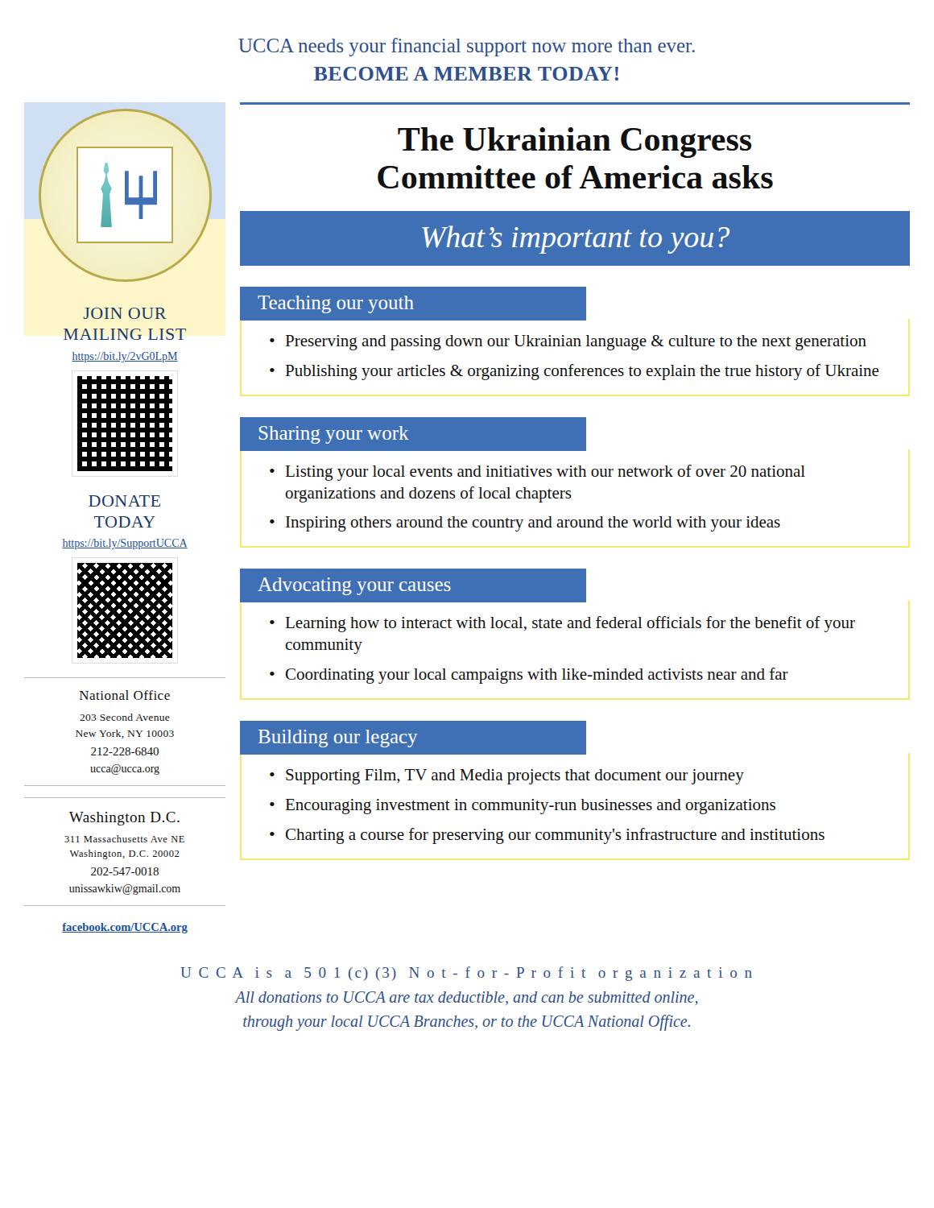UCCA needs your financial support now more than ever.
BECOME A MEMBER TODAY!
JOIN OUR
MAILING LIST
https://bit.ly/2vG0LpM
DONATE
TODAY
https://bit.ly/SupportUCCA
National Office
203 Second Avenue
New York, NY 10003
212-228-6840
ucca@ucca.org
Washington D.C.
311 Massachusetts Ave NE
Washington, D.C. 20002
202-547-0018
unissawkiw@gmail.com
facebook.com/UCCA.org
The Ukrainian Congress
Committee of America asks
What’s important to you?
Teaching our youth
Preserving and passing down our Ukrainian language & culture to the next generation
Publishing your articles & organizing conferences to explain the true history of Ukraine
Sharing your work
Listing your local events and initiatives with our network of over 20 national organizations and dozens of local chapters
Inspiring others around the country and around the world with your ideas
Advocating your causes
Learning how to interact with local, state and federal officials for the benefit of your community
Coordinating your local campaigns with like-minded activists near and far
Building our legacy
Supporting Film, TV and Media projects that document our journey
Encouraging investment in community-run businesses and organizations
Charting a course for preserving our community's infrastructure and institutions
U C C A i s a 5 0 1 (c) (3) N o t - f o r - P r o f i t o r g a n i z a t i o n
All donations to UCCA are tax deductible, and can be submitted online,
through your local UCCA Branches, or to the UCCA National Office.